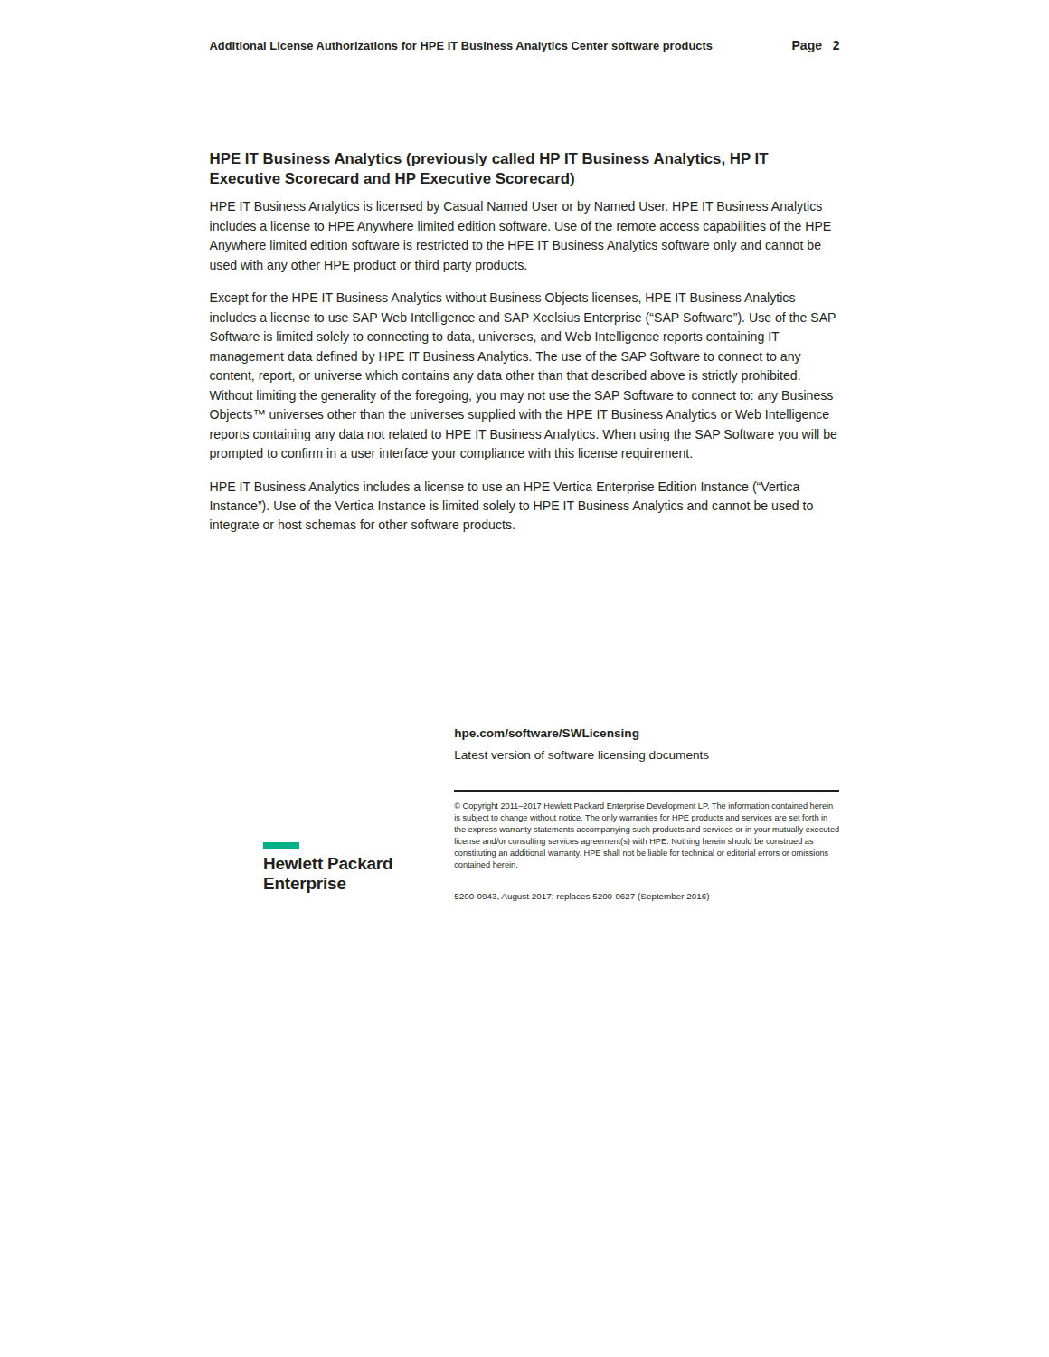Additional License Authorizations for HPE IT Business Analytics Center software products
Page2
HPE IT Business Analytics (previously called HP IT Business Analytics, HP IT Executive Scorecard and HP Executive Scorecard)
HPE IT Business Analytics is licensed by Casual Named User or by Named User. HPE IT Business Analytics includes a license to HPE Anywhere limited edition software. Use of the remote access capabilities of the HPE Anywhere limited edition software is restricted to the HPE IT Business Analytics software only and cannot be used with any other HPE product or third party products.
Except for the HPE IT Business Analytics without Business Objects licenses, HPE IT Business Analytics includes a license to use SAP Web Intelligence and SAP Xcelsius Enterprise (“SAP Software”). Use of the SAP Software is limited solely to connecting to data, universes, and Web Intelligence reports containing IT management data defined by HPE IT Business Analytics. The use of the SAP Software to connect to any content, report, or universe which contains any data other than that described above is strictly prohibited. Without limiting the generality of the foregoing, you may not use the SAP Software to connect to: any Business Objects™ universes other than the universes supplied with the HPE IT Business Analytics or Web Intelligence reports containing any data not related to HPE IT Business Analytics. When using the SAP Software you will be prompted to confirm in a user interface your compliance with this license requirement.
HPE IT Business Analytics includes a license to use an HPE Vertica Enterprise Edition Instance (“Vertica Instance”). Use of the Vertica Instance is limited solely to HPE IT Business Analytics and cannot be used to integrate or host schemas for other software products.
hpe.com/software/SWLicensing
Latest version of software licensing documents
© Copyright 2011–2017 Hewlett Packard Enterprise Development LP. The information contained herein is subject to change without notice. The only warranties for HPE products and services are set forth in the express warranty statements accompanying such products and services or in your mutually executed license and/or consulting services agreement(s) with HPE. Nothing herein should be construed as constituting an additional warranty. HPE shall not be liable for technical or editorial errors or omissions contained herein.
5200-0943, August 2017; replaces 5200-0627 (September 2016)
Hewlett Packard
Enterprise